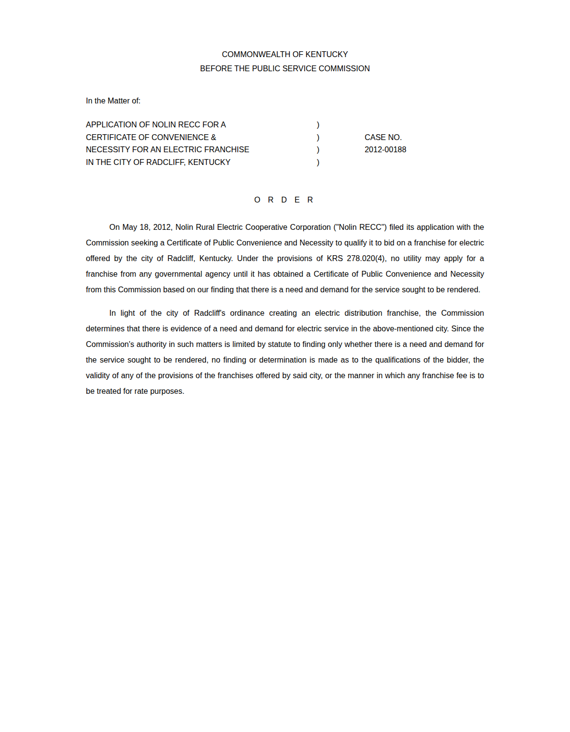COMMONWEALTH OF KENTUCKY
BEFORE THE PUBLIC SERVICE COMMISSION
In the Matter of:
| APPLICATION OF NOLIN RECC FOR A CERTIFICATE OF CONVENIENCE & NECESSITY FOR AN ELECTRIC FRANCHISE IN THE CITY OF RADCLIFF, KENTUCKY | ) ) ) ) | CASE NO. 2012-00188 |
O R D E R
On May 18, 2012, Nolin Rural Electric Cooperative Corporation ("Nolin RECC") filed its application with the Commission seeking a Certificate of Public Convenience and Necessity to qualify it to bid on a franchise for electric offered by the city of Radcliff, Kentucky. Under the provisions of KRS 278.020(4), no utility may apply for a franchise from any governmental agency until it has obtained a Certificate of Public Convenience and Necessity from this Commission based on our finding that there is a need and demand for the service sought to be rendered.
In light of the city of Radcliff's ordinance creating an electric distribution franchise, the Commission determines that there is evidence of a need and demand for electric service in the above-mentioned city. Since the Commission's authority in such matters is limited by statute to finding only whether there is a need and demand for the service sought to be rendered, no finding or determination is made as to the qualifications of the bidder, the validity of any of the provisions of the franchises offered by said city, or the manner in which any franchise fee is to be treated for rate purposes.